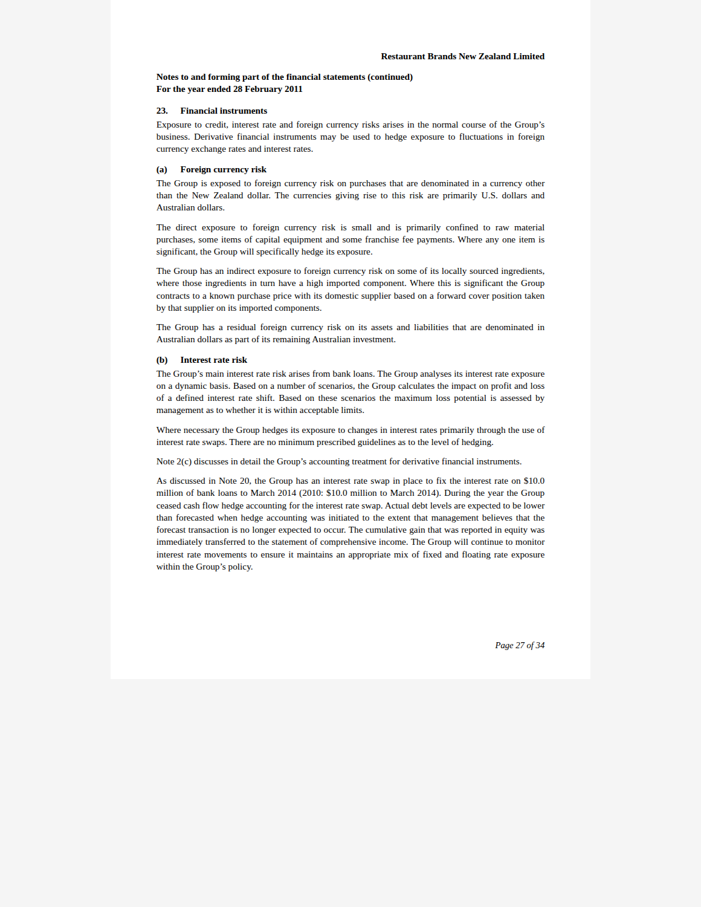Restaurant Brands New Zealand Limited
Notes to and forming part of the financial statements (continued)
For the year ended 28 February 2011
23. Financial instruments
Exposure to credit, interest rate and foreign currency risks arises in the normal course of the Group’s business. Derivative financial instruments may be used to hedge exposure to fluctuations in foreign currency exchange rates and interest rates.
(a) Foreign currency risk
The Group is exposed to foreign currency risk on purchases that are denominated in a currency other than the New Zealand dollar. The currencies giving rise to this risk are primarily U.S. dollars and Australian dollars.
The direct exposure to foreign currency risk is small and is primarily confined to raw material purchases, some items of capital equipment and some franchise fee payments. Where any one item is significant, the Group will specifically hedge its exposure.
The Group has an indirect exposure to foreign currency risk on some of its locally sourced ingredients, where those ingredients in turn have a high imported component. Where this is significant the Group contracts to a known purchase price with its domestic supplier based on a forward cover position taken by that supplier on its imported components.
The Group has a residual foreign currency risk on its assets and liabilities that are denominated in Australian dollars as part of its remaining Australian investment.
(b) Interest rate risk
The Group’s main interest rate risk arises from bank loans. The Group analyses its interest rate exposure on a dynamic basis. Based on a number of scenarios, the Group calculates the impact on profit and loss of a defined interest rate shift. Based on these scenarios the maximum loss potential is assessed by management as to whether it is within acceptable limits.
Where necessary the Group hedges its exposure to changes in interest rates primarily through the use of interest rate swaps. There are no minimum prescribed guidelines as to the level of hedging.
Note 2(c) discusses in detail the Group’s accounting treatment for derivative financial instruments.
As discussed in Note 20, the Group has an interest rate swap in place to fix the interest rate on $10.0 million of bank loans to March 2014 (2010: $10.0 million to March 2014). During the year the Group ceased cash flow hedge accounting for the interest rate swap. Actual debt levels are expected to be lower than forecasted when hedge accounting was initiated to the extent that management believes that the forecast transaction is no longer expected to occur. The cumulative gain that was reported in equity was immediately transferred to the statement of comprehensive income. The Group will continue to monitor interest rate movements to ensure it maintains an appropriate mix of fixed and floating rate exposure within the Group’s policy.
Page 27 of 34